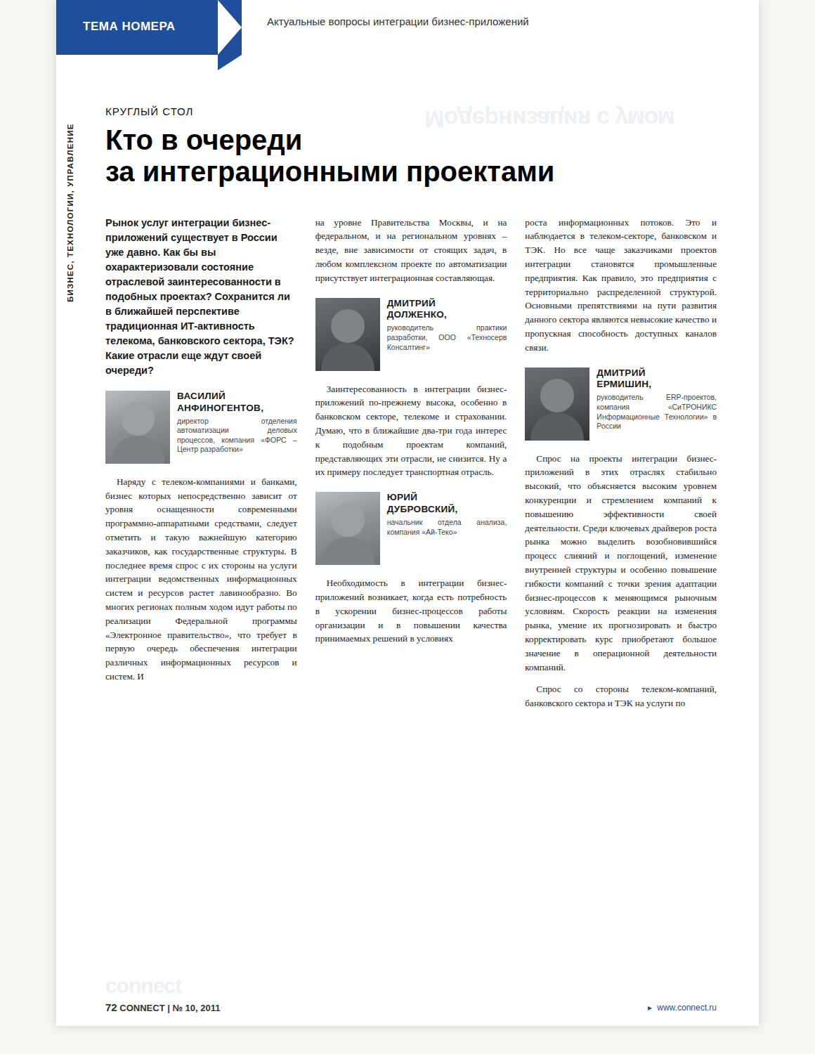ТЕМА НОМЕРА
Актуальные вопросы интеграции бизнес-приложений
БИЗНЕС, ТЕХНОЛОГИИ, УПРАВЛЕНИЕ
Модернизация с умом
КРУГЛЫЙ СТОЛ
Кто в очереди
за интеграционными проектами
Рынок услуг интеграции бизнес-приложений существует в России уже давно. Как бы вы охарактеризовали состояние отраслевой заинтересованности в подобных проектах? Сохранится ли в ближайшей перспективе традиционная ИТ-активность телекома, банковского сектора, ТЭК? Какие отрасли еще ждут своей очереди?
ВАСИЛИЙ
АНФИНОГЕНТОВ, директор отделения автоматизации деловых процессов, компания «ФОРС – Центр разработки»
Наряду с телеком-компаниями и банками, бизнес которых непосредственно зависит от уровня оснащенности современными программно-аппаратными средствами, следует отметить и такую важнейшую категорию заказчиков, как государственные структуры. В последнее время спрос с их стороны на услуги интеграции ведомственных информационных систем и ресурсов растет лавинообразно. Во многих регионах полным ходом идут работы по реализации Федеральной программы «Электронное правительство», что требует в первую очередь обеспечения интеграции различных информационных ресурсов и систем. И
на уровне Правительства Москвы, и на федеральном, и на региональном уровнях – везде, вне зависимости от стоящих задач, в любом комплексном проекте по автоматизации присутствует интеграционная составляющая.
ДМИТРИЙ
ДОЛЖЕНКО, руководитель практики разработки, ООО «Техносерв Консалтинг»
Заинтересованность в интеграции бизнес-приложений по-прежнему высока, особенно в банковском секторе, телекоме и страховании. Думаю, что в ближайшие два-три года интерес к подобным проектам компаний, представляющих эти отрасли, не снизится. Ну а их примеру последует транспортная отрасль.
ЮРИЙ
ДУБРОВСКИЙ, начальник отдела анализа, компания «Ай-Теко»
Необходимость в интеграции бизнес-приложений возникает, когда есть потребность в ускорении бизнес-процессов работы организации и в повышении качества принимаемых решений в условиях
роста информационных потоков. Это и наблюдается в телеком-секторе, банковском и ТЭК. Но все чаще заказчиками проектов интеграции становятся промышленные предприятия. Как правило, это предприятия с территориально распределенной структурой. Основными препятствиями на пути развития данного сектора являются невысокие качество и пропускная способность доступных каналов связи.
ДМИТРИЙ
ЕРМИШИН, руководитель ERP-проектов, компания «СиТРОНИКС Информационные Технологии» в России
Спрос на проекты интеграции бизнес-приложений в этих отраслях стабильно высокий, что объясняется высоким уровнем конкуренции и стремлением компаний к повышению эффективности своей деятельности. Среди ключевых драйверов роста рынка можно выделить возобновившийся процесс слияний и поглощений, изменение внутренней структуры и особенно повышение гибкости компаний с точки зрения адаптации бизнес-процессов к меняющимся рыночным условиям. Скорость реакции на изменения рынка, умение их прогнозировать и быстро корректировать курс приобретают большое значение в операционной деятельности компаний.
Спрос со стороны телеком-компаний, банковского сектора и ТЭК на услуги по
connect
72 CONNECT | № 10, 2011
▸ www.connect.ru